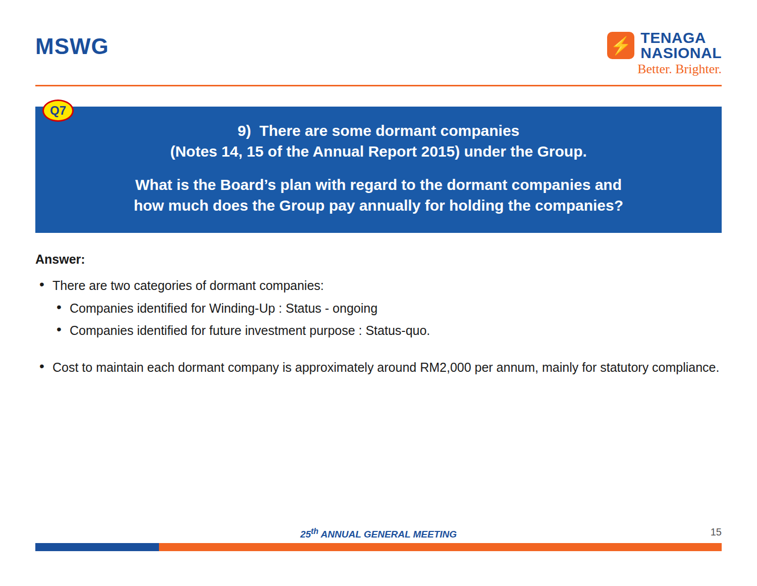MSWG
TENAGA NASIONAL Better. Brighter.
Q7
9) There are some dormant companies
(Notes 14, 15 of the Annual Report 2015) under the Group.
What is the Board’s plan with regard to the dormant companies and
how much does the Group pay annually for holding the companies?
Answer:
There are two categories of dormant companies:
Companies identified for Winding-Up : Status - ongoing
Companies identified for future investment purpose : Status-quo.
Cost to maintain each dormant company is approximately around RM2,000 per annum, mainly for statutory compliance.
25th ANNUAL GENERAL MEETING
15